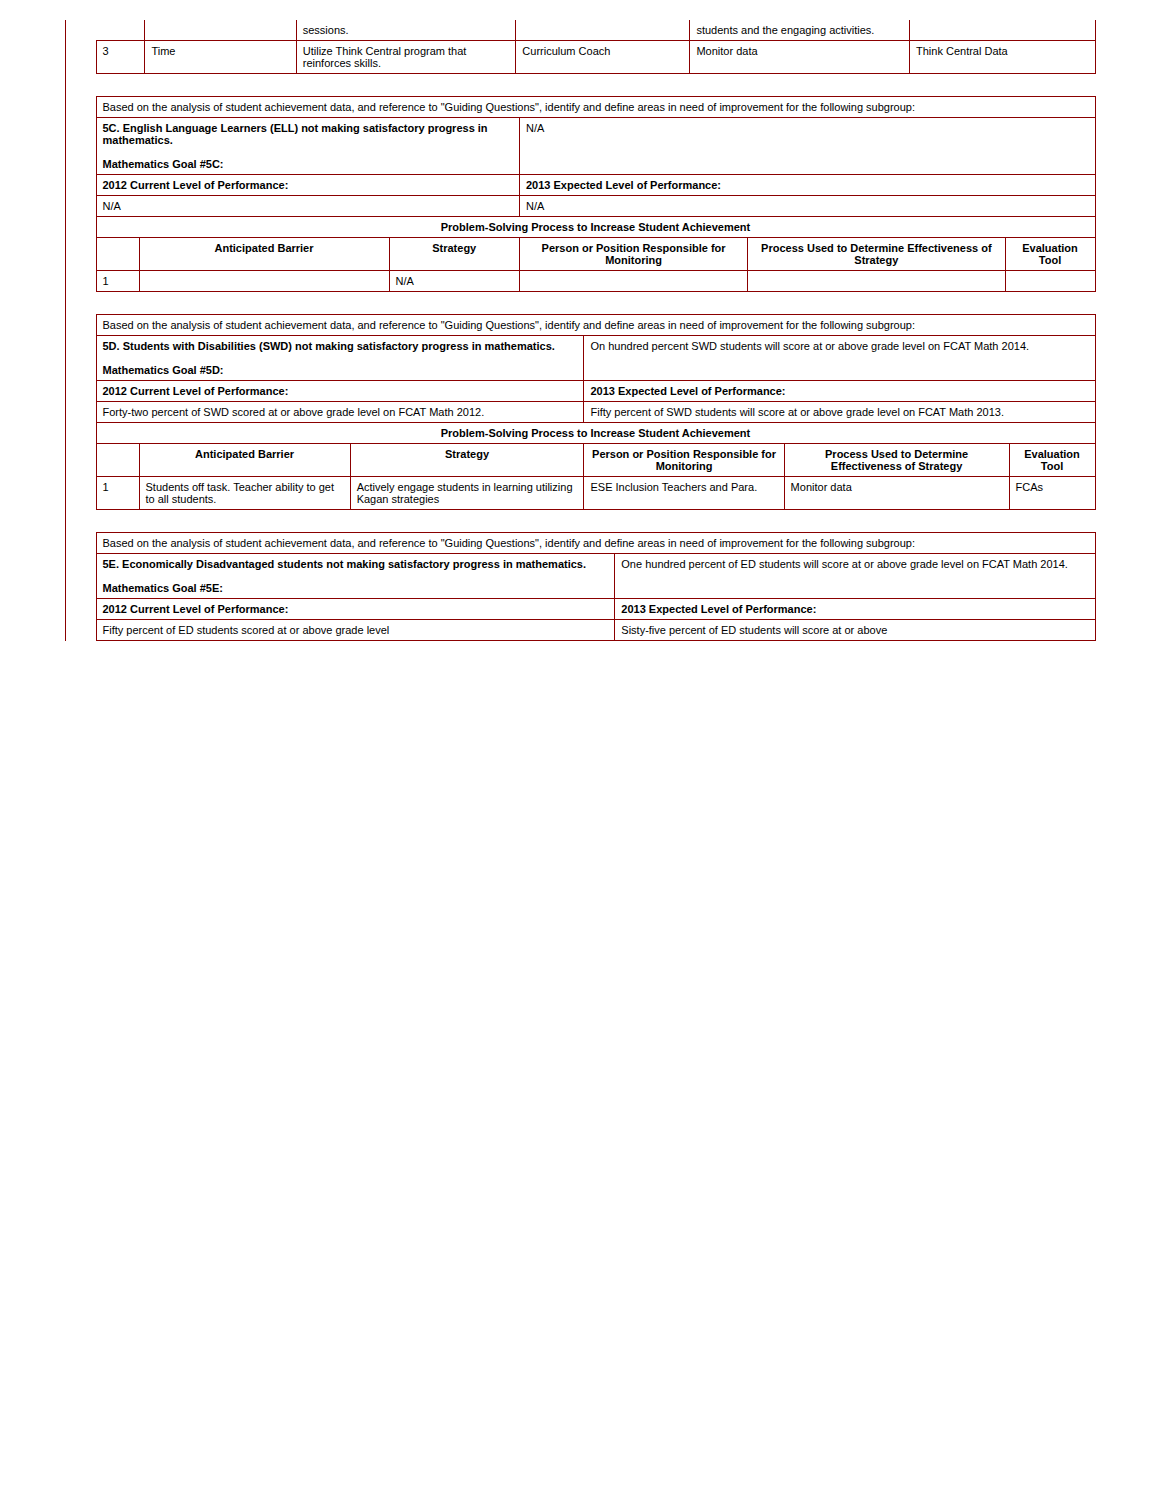| | | sessions. | | students and the engaging activities. | |
| 3 | Time | Utilize Think Central program that reinforces skills. | Curriculum Coach | Monitor data | Think Central Data |
| Based on the analysis of student achievement data, and reference to "Guiding Questions", identify and define areas in need of improvement for the following subgroup: |
| 5C. English Language Learners (ELL) not making satisfactory progress in mathematics. Mathematics Goal #5C: | N/A |
| 2012 Current Level of Performance: | 2013 Expected Level of Performance: |
| N/A | N/A |
| Problem-Solving Process to Increase Student Achievement |
| | Anticipated Barrier | Strategy | Person or Position Responsible for Monitoring | Process Used to Determine Effectiveness of Strategy | Evaluation Tool |
| 1 | | N/A | | | |
| Based on the analysis of student achievement data, and reference to "Guiding Questions", identify and define areas in need of improvement for the following subgroup: |
| 5D. Students with Disabilities (SWD) not making satisfactory progress in mathematics. Mathematics Goal #5D: | On hundred percent SWD students will score at or above grade level on FCAT Math 2014. |
| 2012 Current Level of Performance: | 2013 Expected Level of Performance: |
| Forty-two percent of SWD scored at or above grade level on FCAT Math 2012. | Fifty percent of SWD students will score at or above grade level on FCAT Math 2013. |
| Problem-Solving Process to Increase Student Achievement |
| | Anticipated Barrier | Strategy | Person or Position Responsible for Monitoring | Process Used to Determine Effectiveness of Strategy | Evaluation Tool |
| 1 | Students off task. Teacher ability to get to all students. | Actively engage students in learning utilizing Kagan strategies | ESE Inclusion Teachers and Para. | Monitor data | FCAs |
| Based on the analysis of student achievement data, and reference to "Guiding Questions", identify and define areas in need of improvement for the following subgroup: |
| 5E. Economically Disadvantaged students not making satisfactory progress in mathematics. Mathematics Goal #5E: | One hundred percent of ED students will score at or above grade level on FCAT Math 2014. |
| 2012 Current Level of Performance: | 2013 Expected Level of Performance: |
| Fifty percent of ED students scored at or above grade level | Sisty-five percent of ED students will score at or above |